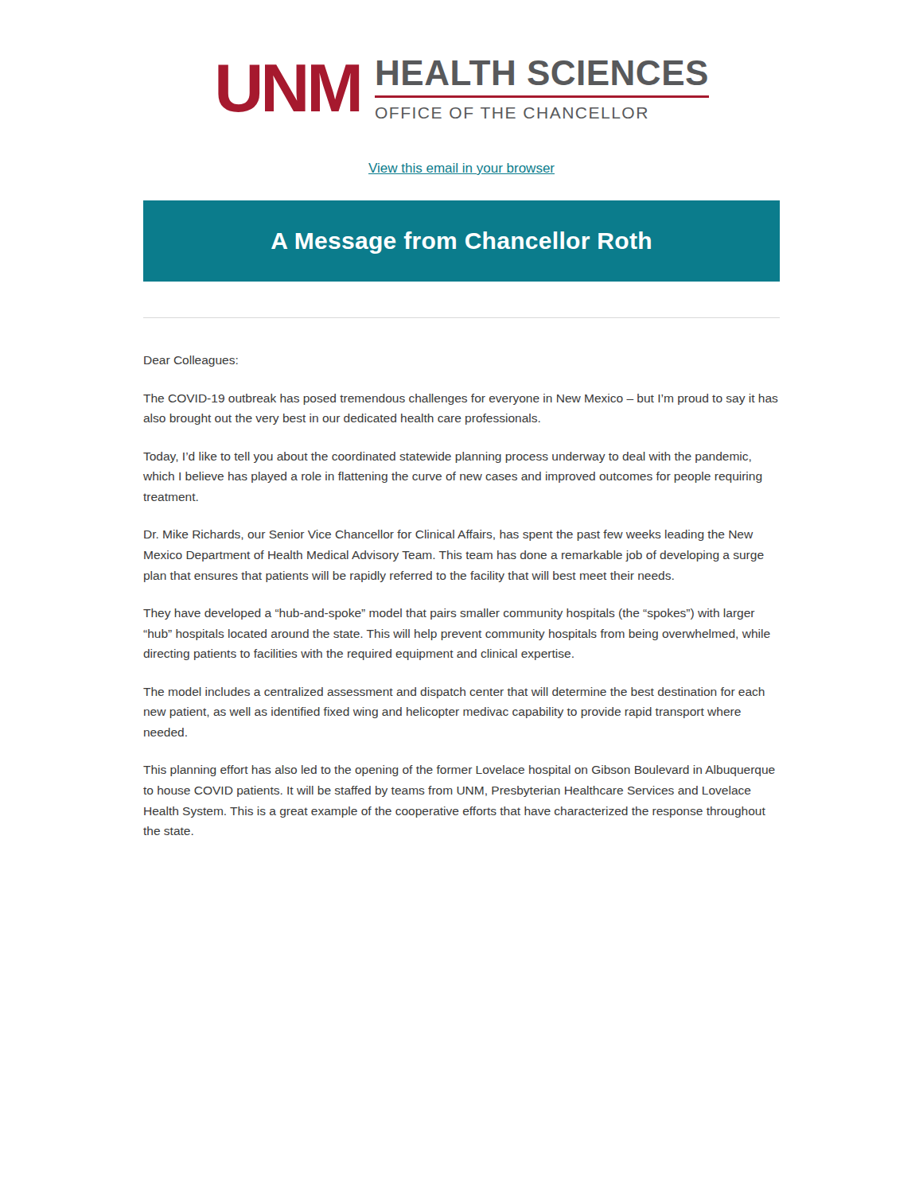UNM
HEALTH SCIENCES
OFFICE OF THE CHANCELLOR
View this email in your browser
A Message from Chancellor Roth
Dear Colleagues:
The COVID-19 outbreak has posed tremendous challenges for everyone in New Mexico – but I’m proud to say it has also brought out the very best in our dedicated health care professionals.
Today, I’d like to tell you about the coordinated statewide planning process underway to deal with the pandemic, which I believe has played a role in flattening the curve of new cases and improved outcomes for people requiring treatment.
Dr. Mike Richards, our Senior Vice Chancellor for Clinical Affairs, has spent the past few weeks leading the New Mexico Department of Health Medical Advisory Team. This team has done a remarkable job of developing a surge plan that ensures that patients will be rapidly referred to the facility that will best meet their needs.
They have developed a “hub-and-spoke” model that pairs smaller community hospitals (the “spokes”) with larger “hub” hospitals located around the state. This will help prevent community hospitals from being overwhelmed, while directing patients to facilities with the required equipment and clinical expertise.
The model includes a centralized assessment and dispatch center that will determine the best destination for each new patient, as well as identified fixed wing and helicopter medivac capability to provide rapid transport where needed.
This planning effort has also led to the opening of the former Lovelace hospital on Gibson Boulevard in Albuquerque to house COVID patients. It will be staffed by teams from UNM, Presbyterian Healthcare Services and Lovelace Health System. This is a great example of the cooperative efforts that have characterized the response throughout the state.